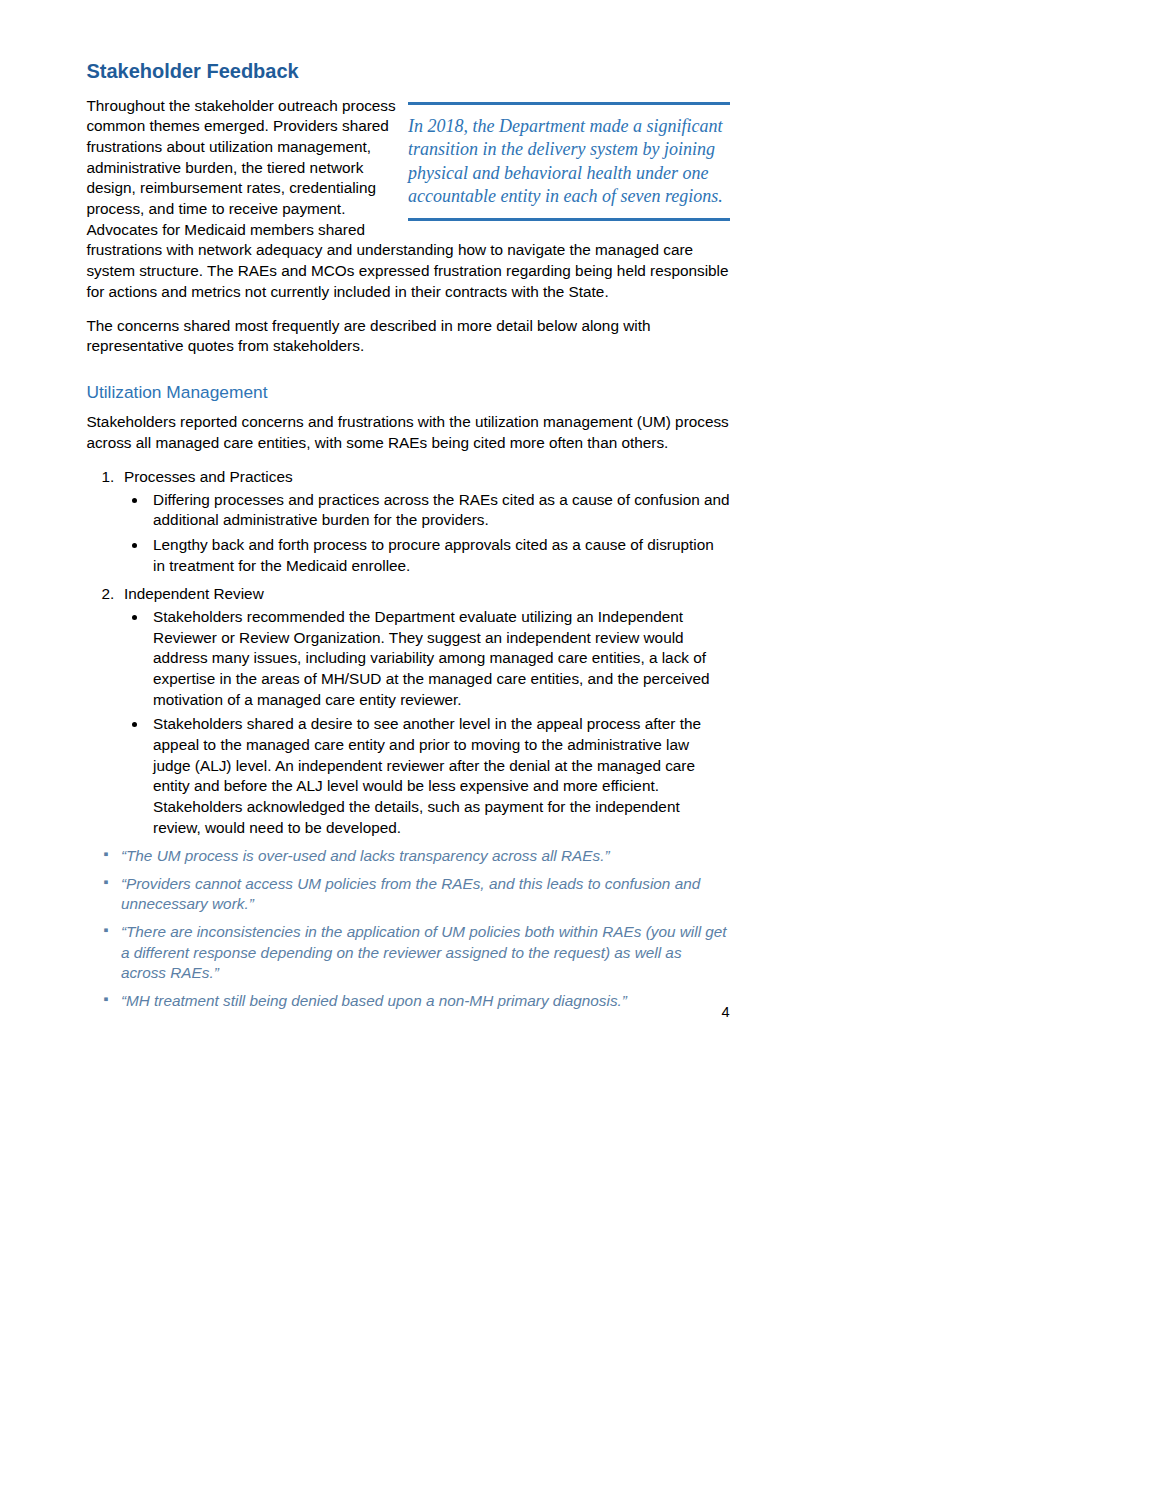Stakeholder Feedback
In 2018, the Department made a significant transition in the delivery system by joining physical and behavioral health under one accountable entity in each of seven regions.
Throughout the stakeholder outreach process common themes emerged. Providers shared frustrations about utilization management, administrative burden, the tiered network design, reimbursement rates, credentialing process, and time to receive payment. Advocates for Medicaid members shared frustrations with network adequacy and understanding how to navigate the managed care system structure. The RAEs and MCOs expressed frustration regarding being held responsible for actions and metrics not currently included in their contracts with the State.
The concerns shared most frequently are described in more detail below along with representative quotes from stakeholders.
Utilization Management
Stakeholders reported concerns and frustrations with the utilization management (UM) process across all managed care entities, with some RAEs being cited more often than others.
Processes and Practices
Differing processes and practices across the RAEs cited as a cause of confusion and additional administrative burden for the providers.
Lengthy back and forth process to procure approvals cited as a cause of disruption in treatment for the Medicaid enrollee.
Independent Review
Stakeholders recommended the Department evaluate utilizing an Independent Reviewer or Review Organization. They suggest an independent review would address many issues, including variability among managed care entities, a lack of expertise in the areas of MH/SUD at the managed care entities, and the perceived motivation of a managed care entity reviewer.
Stakeholders shared a desire to see another level in the appeal process after the appeal to the managed care entity and prior to moving to the administrative law judge (ALJ) level. An independent reviewer after the denial at the managed care entity and before the ALJ level would be less expensive and more efficient. Stakeholders acknowledged the details, such as payment for the independent review, would need to be developed.
“The UM process is over-used and lacks transparency across all RAEs.”
“Providers cannot access UM policies from the RAEs, and this leads to confusion and unnecessary work.”
“There are inconsistencies in the application of UM policies both within RAEs (you will get a different response depending on the reviewer assigned to the request) as well as across RAEs.”
“MH treatment still being denied based upon a non-MH primary diagnosis.”
4